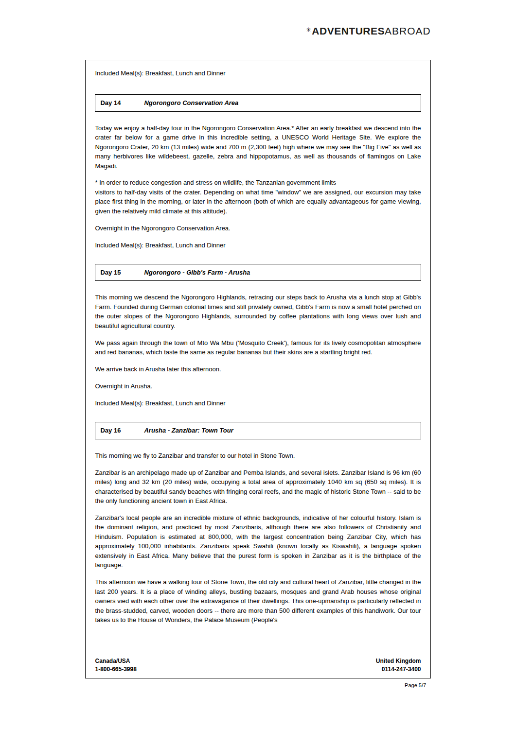✳ADVENTURESABROAD
Included Meal(s): Breakfast, Lunch and Dinner
Day 14 Ngorongoro Conservation Area
Today we enjoy a half-day tour in the Ngorongoro Conservation Area.* After an early breakfast we descend into the crater far below for a game drive in this incredible setting, a UNESCO World Heritage Site. We explore the Ngorongoro Crater, 20 km (13 miles) wide and 700 m (2,300 feet) high where we may see the "Big Five" as well as many herbivores like wildebeest, gazelle, zebra and hippopotamus, as well as thousands of flamingos on Lake Magadi.
* In order to reduce congestion and stress on wildlife, the Tanzanian government limits
visitors to half-day visits of the crater. Depending on what time "window" we are assigned, our excursion may take place first thing in the morning, or later in the afternoon (both of which are equally advantageous for game viewing, given the relatively mild climate at this altitude).
Overnight in the Ngorongoro Conservation Area.
Included Meal(s): Breakfast, Lunch and Dinner
Day 15 Ngorongoro - Gibb's Farm - Arusha
This morning we descend the Ngorongoro Highlands, retracing our steps back to Arusha via a lunch stop at Gibb's Farm. Founded during German colonial times and still privately owned, Gibb's Farm is now a small hotel perched on the outer slopes of the Ngorongoro Highlands, surrounded by coffee plantations with long views over lush and beautiful agricultural country.
We pass again through the town of Mto Wa Mbu ('Mosquito Creek'), famous for its lively cosmopolitan atmosphere and red bananas, which taste the same as regular bananas but their skins are a startling bright red.
We arrive back in Arusha later this afternoon.
Overnight in Arusha.
Included Meal(s): Breakfast, Lunch and Dinner
Day 16 Arusha - Zanzibar: Town Tour
This morning we fly to Zanzibar and transfer to our hotel in Stone Town.
Zanzibar is an archipelago made up of Zanzibar and Pemba Islands, and several islets. Zanzibar Island is 96 km (60 miles) long and 32 km (20 miles) wide, occupying a total area of approximately 1040 km sq (650 sq miles). It is characterised by beautiful sandy beaches with fringing coral reefs, and the magic of historic Stone Town -- said to be the only functioning ancient town in East Africa.
Zanzibar's local people are an incredible mixture of ethnic backgrounds, indicative of her colourful history. Islam is the dominant religion, and practiced by most Zanzibaris, although there are also followers of Christianity and Hinduism. Population is estimated at 800,000, with the largest concentration being Zanzibar City, which has approximately 100,000 inhabitants. Zanzibaris speak Swahili (known locally as Kiswahili), a language spoken extensively in East Africa. Many believe that the purest form is spoken in Zanzibar as it is the birthplace of the language.
This afternoon we have a walking tour of Stone Town, the old city and cultural heart of Zanzibar, little changed in the last 200 years. It is a place of winding alleys, bustling bazaars, mosques and grand Arab houses whose original owners vied with each other over the extravagance of their dwellings. This one-upmanship is particularly reflected in the brass-studded, carved, wooden doors -- there are more than 500 different examples of this handiwork. Our tour takes us to the House of Wonders, the Palace Museum (People's
Canada/USA
1-800-665-3998
United Kingdom
0114-247-3400
Page 5/7